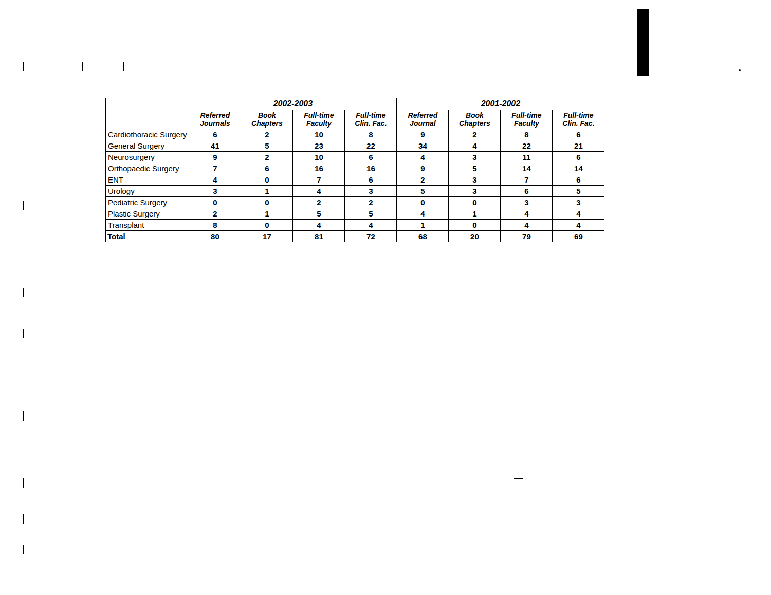| | 2002-2003 | 2001-2002 |
| --- | --- | --- |
| Referred Journals | Book Chapters | Full-time Faculty | Full-time Clin. Fac. | Referred Journal | Book Chapters | Full-time Faculty | Full-time Clin. Fac. |
| Cardiothoracic Surgery | 6 | 2 | 10 | 8 | 9 | 2 | 8 | 6 |
| General Surgery | 41 | 5 | 23 | 22 | 34 | 4 | 22 | 21 |
| Neurosurgery | 9 | 2 | 10 | 6 | 4 | 3 | 11 | 6 |
| Orthopaedic Surgery | 7 | 6 | 16 | 16 | 9 | 5 | 14 | 14 |
| ENT | 4 | 0 | 7 | 6 | 2 | 3 | 7 | 6 |
| Urology | 3 | 1 | 4 | 3 | 5 | 3 | 6 | 5 |
| Pediatric Surgery | 0 | 0 | 2 | 2 | 0 | 0 | 3 | 3 |
| Plastic Surgery | 2 | 1 | 5 | 5 | 4 | 1 | 4 | 4 |
| Transplant | 8 | 0 | 4 | 4 | 1 | 0 | 4 | 4 |
| Total | 80 | 17 | 81 | 72 | 68 | 20 | 79 | 69 |